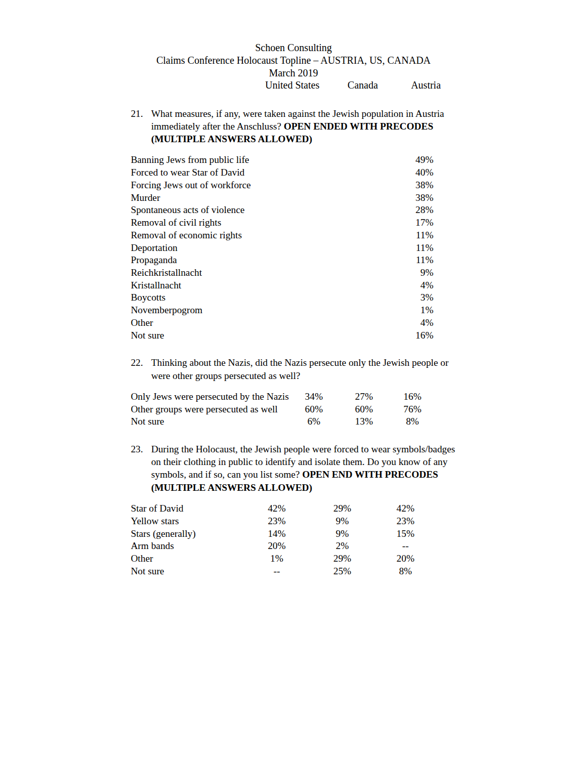Schoen Consulting
Claims Conference Holocaust Topline – AUSTRIA, US, CANADA
March 2019
United States Canada Austria
What measures, if any, were taken against the Jewish population in Austria immediately after the Anschluss? OPEN ENDED WITH PRECODES (MULTIPLE ANSWERS ALLOWED)
| Banning Jews from public life | 49% |
| Forced to wear Star of David | 40% |
| Forcing Jews out of workforce | 38% |
| Murder | 38% |
| Spontaneous acts of violence | 28% |
| Removal of civil rights | 17% |
| Removal of economic rights | 11% |
| Deportation | 11% |
| Propaganda | 11% |
| Reichkristallnacht | 9% |
| Kristallnacht | 4% |
| Boycotts | 3% |
| Novemberpogrom | 1% |
| Other | 4% |
| Not sure | 16% |
Thinking about the Nazis, did the Nazis persecute only the Jewish people or were other groups persecuted as well?
| Only Jews were persecuted by the Nazis | 34% | 27% | 16% |
| Other groups were persecuted as well | 60% | 60% | 76% |
| Not sure | 6% | 13% | 8% |
During the Holocaust, the Jewish people were forced to wear symbols/badges on their clothing in public to identify and isolate them. Do you know of any symbols, and if so, can you list some? OPEN END WITH PRECODES (MULTIPLE ANSWERS ALLOWED)
| Star of David | 42% | 29% | 42% |
| Yellow stars | 23% | 9% | 23% |
| Stars (generally) | 14% | 9% | 15% |
| Arm bands | 20% | 2% | -- |
| Other | 1% | 29% | 20% |
| Not sure | -- | 25% | 8% |